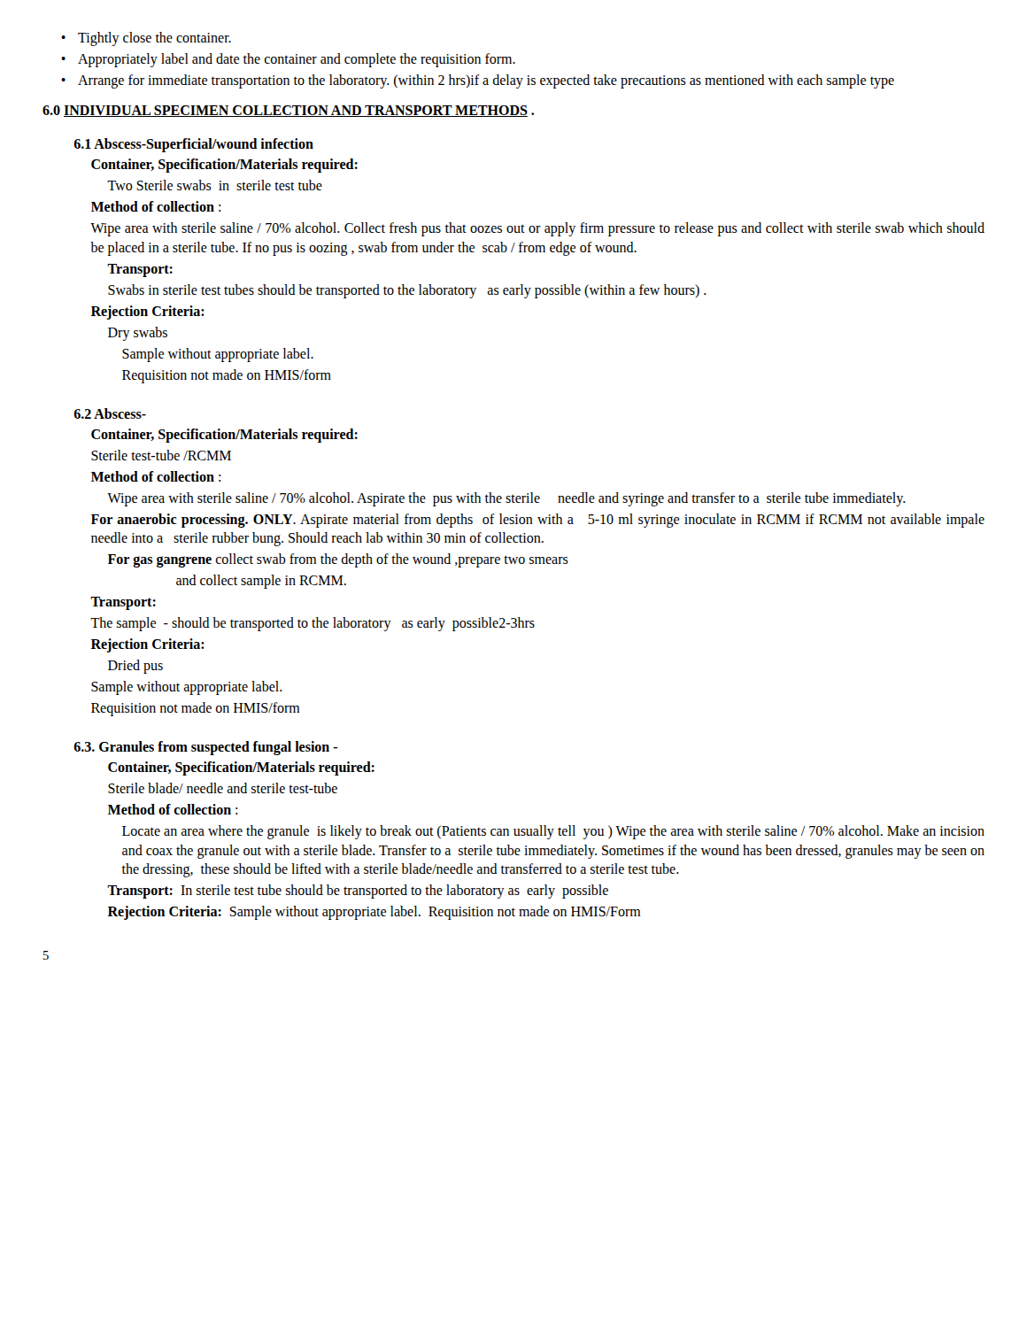Tightly close the container.
Appropriately label and date the container and complete the requisition form.
Arrange for immediate transportation to the laboratory. (within 2 hrs)if a delay is expected take precautions as mentioned with each sample type
6.0 INDIVIDUAL SPECIMEN COLLECTION AND TRANSPORT METHODS .
6.1 Abscess-Superficial/wound infection
Container, Specification/Materials required:
Two Sterile swabs in sterile test tube
Method of collection :
Wipe area with sterile saline / 70% alcohol. Collect fresh pus that oozes out or apply firm pressure to release pus and collect with sterile swab which should be placed in a sterile tube. If no pus is oozing , swab from under the scab / from edge of wound.
Transport:
Swabs in sterile test tubes should be transported to the laboratory as early possible (within a few hours) .
Rejection Criteria:
Dry swabs
Sample without appropriate label.
Requisition not made on HMIS/form
6.2 Abscess-
Container, Specification/Materials required:
Sterile test-tube /RCMM
Method of collection :
Wipe area with sterile saline / 70% alcohol. Aspirate the pus with the sterile needle and syringe and transfer to a sterile tube immediately.
For anaerobic processing. ONLY. Aspirate material from depths of lesion with a 5-10 ml syringe inoculate in RCMM if RCMM not available impale needle into a sterile rubber bung. Should reach lab within 30 min of collection.
For gas gangrene collect swab from the depth of the wound ,prepare two smears
and collect sample in RCMM.
Transport:
The sample - should be transported to the laboratory as early possible2-3hrs
Rejection Criteria:
Dried pus
Sample without appropriate label.
Requisition not made on HMIS/form
6.3. Granules from suspected fungal lesion -
Container, Specification/Materials required:
Sterile blade/ needle and sterile test-tube
Method of collection :
Locate an area where the granule is likely to break out (Patients can usually tell you ) Wipe the area with sterile saline / 70% alcohol. Make an incision and coax the granule out with a sterile blade. Transfer to a sterile tube immediately. Sometimes if the wound has been dressed, granules may be seen on the dressing, these should be lifted with a sterile blade/needle and transferred to a sterile test tube.
Transport: In sterile test tube should be transported to the laboratory as early possible
Rejection Criteria: Sample without appropriate label. Requisition not made on HMIS/Form
5